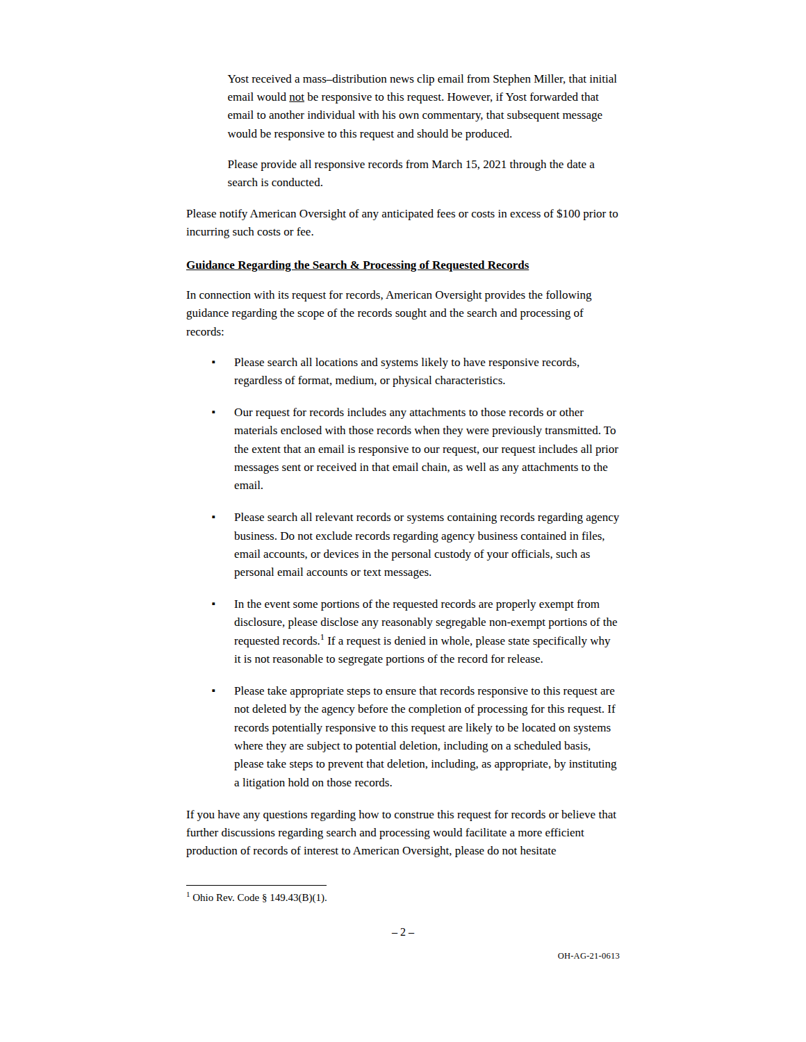Yost received a mass–distribution news clip email from Stephen Miller, that initial email would not be responsive to this request. However, if Yost forwarded that email to another individual with his own commentary, that subsequent message would be responsive to this request and should be produced.
Please provide all responsive records from March 15, 2021 through the date a search is conducted.
Please notify American Oversight of any anticipated fees or costs in excess of $100 prior to incurring such costs or fee.
Guidance Regarding the Search & Processing of Requested Records
In connection with its request for records, American Oversight provides the following guidance regarding the scope of the records sought and the search and processing of records:
Please search all locations and systems likely to have responsive records, regardless of format, medium, or physical characteristics.
Our request for records includes any attachments to those records or other materials enclosed with those records when they were previously transmitted. To the extent that an email is responsive to our request, our request includes all prior messages sent or received in that email chain, as well as any attachments to the email.
Please search all relevant records or systems containing records regarding agency business. Do not exclude records regarding agency business contained in files, email accounts, or devices in the personal custody of your officials, such as personal email accounts or text messages.
In the event some portions of the requested records are properly exempt from disclosure, please disclose any reasonably segregable non-exempt portions of the requested records.1 If a request is denied in whole, please state specifically why it is not reasonable to segregate portions of the record for release.
Please take appropriate steps to ensure that records responsive to this request are not deleted by the agency before the completion of processing for this request. If records potentially responsive to this request are likely to be located on systems where they are subject to potential deletion, including on a scheduled basis, please take steps to prevent that deletion, including, as appropriate, by instituting a litigation hold on those records.
If you have any questions regarding how to construe this request for records or believe that further discussions regarding search and processing would facilitate a more efficient production of records of interest to American Oversight, please do not hesitate
1 Ohio Rev. Code § 149.43(B)(1).
– 2 –
OH-AG-21-0613